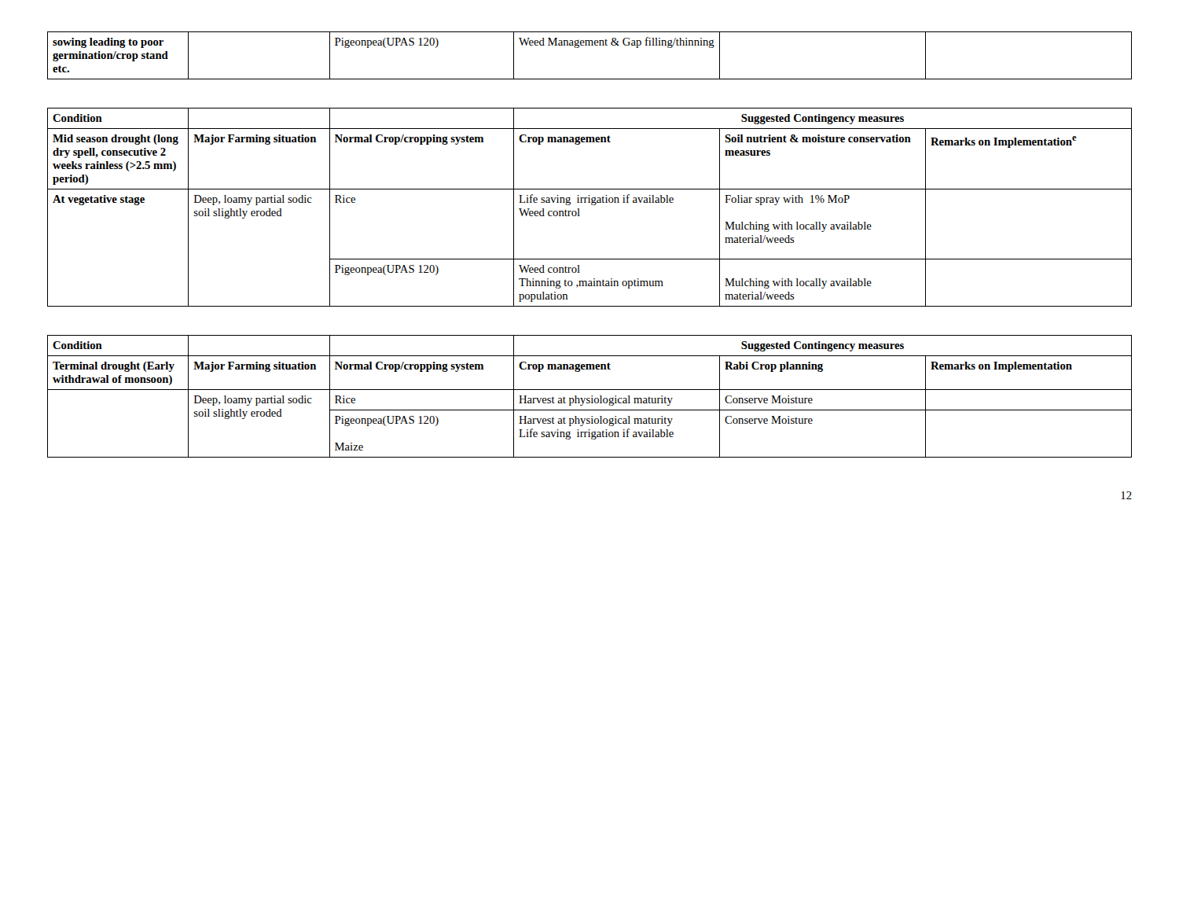| sowing leading to poor germination/crop stand etc. | | Pigeonpea(UPAS 120) | Weed Management & Gap filling/thinning | | |
| Condition | | | Suggested Contingency measures |
| Mid season drought (long dry spell, consecutive 2 weeks rainless (>2.5 mm) period) | Major Farming situation | Normal Crop/cropping system | Crop management | Soil nutrient & moisture conservation measures | Remarks on Implementation e |
| At vegetative stage | Deep, loamy partial sodic soil slightly eroded | Rice | Life saving irrigation if available Weed control | Foliar spray with 1% MoP Mulching with locally available material/weeds | |
| Pigeonpea(UPAS 120) | Weed control Thinning to ,maintain optimum population | Mulching with locally available material/weeds | |
| Condition | | | Suggested Contingency measures |
| Terminal drought (Early withdrawal of monsoon) | Major Farming situation | Normal Crop/cropping system | Crop management | Rabi Crop planning | Remarks on Implementation |
| | Deep, loamy partial sodic soil slightly eroded | Rice | Harvest at physiological maturity | Conserve Moisture | |
| Pigeonpea(UPAS 120) Maize | Harvest at physiological maturity Life saving irrigation if available | Conserve Moisture | |
12